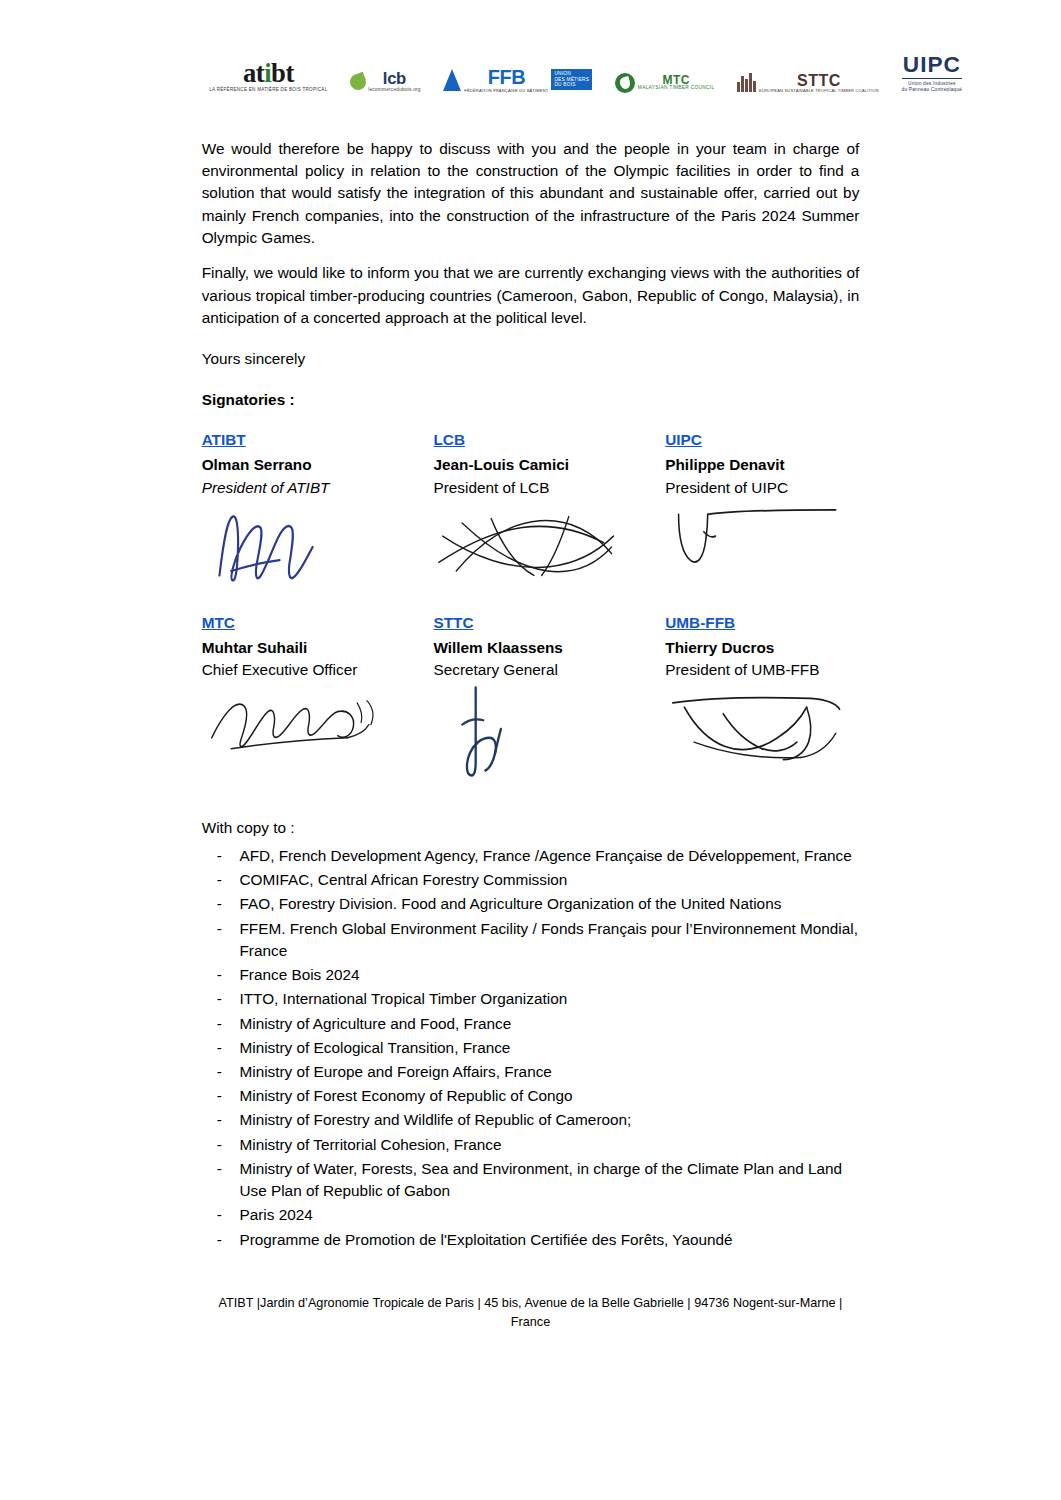atibt
LA RÉFÉRENCE EN MATIÈRE DE BOIS TROPICAL
lcblecommercedubois.org
FFB
FÉDÉRATION FRANÇAISE DU BÂTIMENT
UNION
DES MÉTIERS
DU BOIS
MTC
MALAYSIAN TIMBER COUNCIL
STTC
EUROPEAN SUSTAINABLE TROPICAL TIMBER COALITION
UIPC
Union des Industries
du Panneau Contreplaqué
We would therefore be happy to discuss with you and the people in your team in charge of environmental policy in relation to the construction of the Olympic facilities in order to find a solution that would satisfy the integration of this abundant and sustainable offer, carried out by mainly French companies, into the construction of the infrastructure of the Paris 2024 Summer Olympic Games.
Finally, we would like to inform you that we are currently exchanging views with the authorities of various tropical timber-producing countries (Cameroon, Gabon, Republic of Congo, Malaysia), in anticipation of a concerted approach at the political level.
Yours sincerely
Signatories :
ATIBT
Olman Serrano
President of ATIBT
LCB
Jean-Louis Camici
President of LCB
UIPC
Philippe Denavit
President of UIPC
MTC
Muhtar Suhaili
Chief Executive Officer
STTC
Willem Klaassens
Secretary General
UMB-FFB
Thierry Ducros
President of UMB-FFB
With copy to :
AFD, French Development Agency, France /Agence Française de Développement, France
COMIFAC, Central African Forestry Commission
FAO, Forestry Division. Food and Agriculture Organization of the United Nations
FFEM. French Global Environment Facility / Fonds Français pour l’Environnement Mondial, France
France Bois 2024
ITTO, International Tropical Timber Organization
Ministry of Agriculture and Food, France
Ministry of Ecological Transition, France
Ministry of Europe and Foreign Affairs, France
Ministry of Forest Economy of Republic of Congo
Ministry of Forestry and Wildlife of Republic of Cameroon;
Ministry of Territorial Cohesion, France
Ministry of Water, Forests, Sea and Environment, in charge of the Climate Plan and Land Use Plan of Republic of Gabon
Paris 2024
Programme de Promotion de l'Exploitation Certifiée des Forêts, Yaoundé
ATIBT |Jardin d’Agronomie Tropicale de Paris | 45 bis, Avenue de la Belle Gabrielle | 94736 Nogent-sur-Marne | France